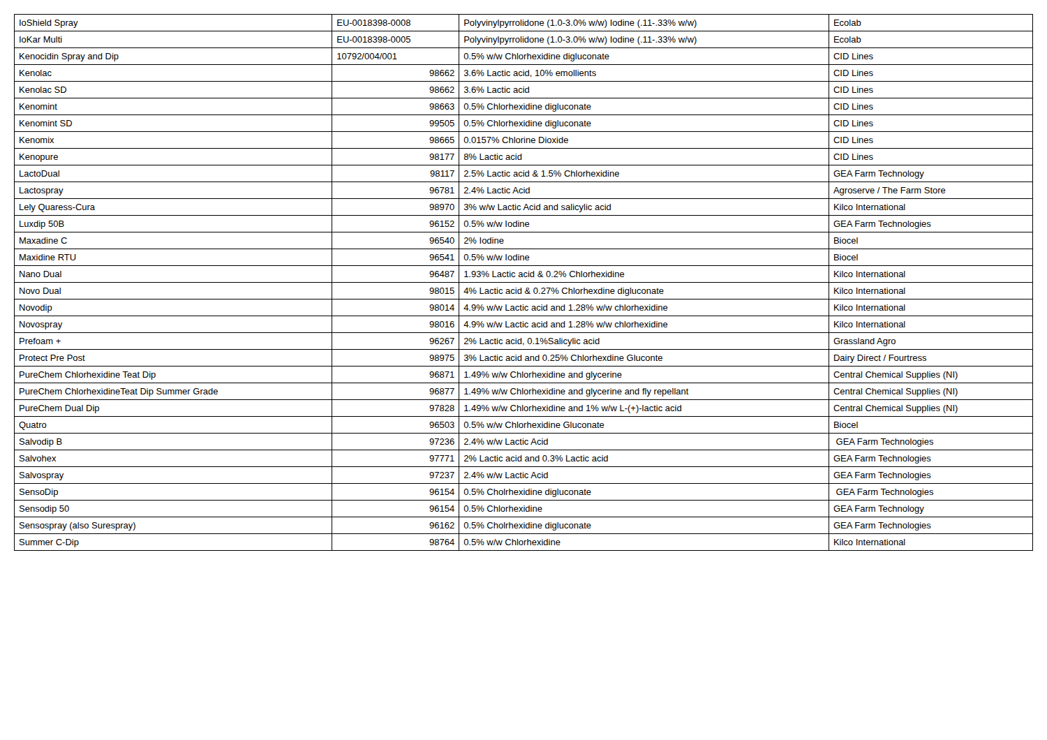| IoShield Spray | EU-0018398-0008 | Polyvinylpyrrolidone (1.0-3.0% w/w) Iodine (.11-.33% w/w) | Ecolab |
| IoKar Multi | EU-0018398-0005 | Polyvinylpyrrolidone (1.0-3.0% w/w) Iodine (.11-.33% w/w) | Ecolab |
| Kenocidin Spray and Dip | 10792/004/001 | 0.5% w/w Chlorhexidine digluconate | CID Lines |
| Kenolac | 98662 | 3.6% Lactic acid, 10% emollients | CID Lines |
| Kenolac SD | 98662 | 3.6% Lactic acid | CID Lines |
| Kenomint | 98663 | 0.5% Chlorhexidine digluconate | CID Lines |
| Kenomint SD | 99505 | 0.5% Chlorhexidine digluconate | CID Lines |
| Kenomix | 98665 | 0.0157% Chlorine Dioxide | CID Lines |
| Kenopure | 98177 | 8% Lactic acid | CID Lines |
| LactoDual | 98117 | 2.5% Lactic acid & 1.5% Chlorhexidine | GEA Farm Technology |
| Lactospray | 96781 | 2.4% Lactic Acid | Agroserve / The Farm Store |
| Lely Quaress-Cura | 98970 | 3% w/w Lactic Acid and salicylic acid | Kilco International |
| Luxdip 50B | 96152 | 0.5% w/w Iodine | GEA Farm Technologies |
| Maxadine C | 96540 | 2% Iodine | Biocel |
| Maxidine RTU | 96541 | 0.5% w/w Iodine | Biocel |
| Nano Dual | 96487 | 1.93% Lactic acid & 0.2% Chlorhexidine | Kilco International |
| Novo Dual | 98015 | 4% Lactic acid & 0.27% Chlorhexdine digluconate | Kilco International |
| Novodip | 98014 | 4.9% w/w Lactic acid and 1.28% w/w chlorhexidine | Kilco International |
| Novospray | 98016 | 4.9% w/w Lactic acid and 1.28% w/w chlorhexidine | Kilco International |
| Prefoam + | 96267 | 2% Lactic acid, 0.1%Salicylic acid | Grassland Agro |
| Protect Pre Post | 98975 | 3% Lactic acid and 0.25% Chlorhexdine Gluconte | Dairy Direct / Fourtress |
| PureChem Chlorhexidine Teat Dip | 96871 | 1.49% w/w Chlorhexidine and glycerine | Central Chemical Supplies (NI) |
| PureChem ChlorhexidineTeat Dip Summer Grade | 96877 | 1.49% w/w Chlorhexidine and glycerine and fly repellant | Central Chemical Supplies (NI) |
| PureChem Dual Dip | 97828 | 1.49% w/w Chlorhexidine and 1% w/w L-(+)-lactic acid | Central Chemical Supplies (NI) |
| Quatro | 96503 | 0.5% w/w Chlorhexidine Gluconate | Biocel |
| Salvodip B | 97236 | 2.4% w/w Lactic Acid | GEA Farm Technologies |
| Salvohex | 97771 | 2% Lactic acid and 0.3% Lactic acid | GEA Farm Technologies |
| Salvospray | 97237 | 2.4% w/w Lactic Acid | GEA Farm Technologies |
| SensoDip | 96154 | 0.5% Cholrhexidine digluconate | GEA Farm Technologies |
| Sensodip 50 | 96154 | 0.5% Chlorhexidine | GEA Farm Technology |
| Sensospray (also Surespray) | 96162 | 0.5% Cholrhexidine digluconate | GEA Farm Technologies |
| Summer C-Dip | 98764 | 0.5% w/w Chlorhexidine | Kilco International |